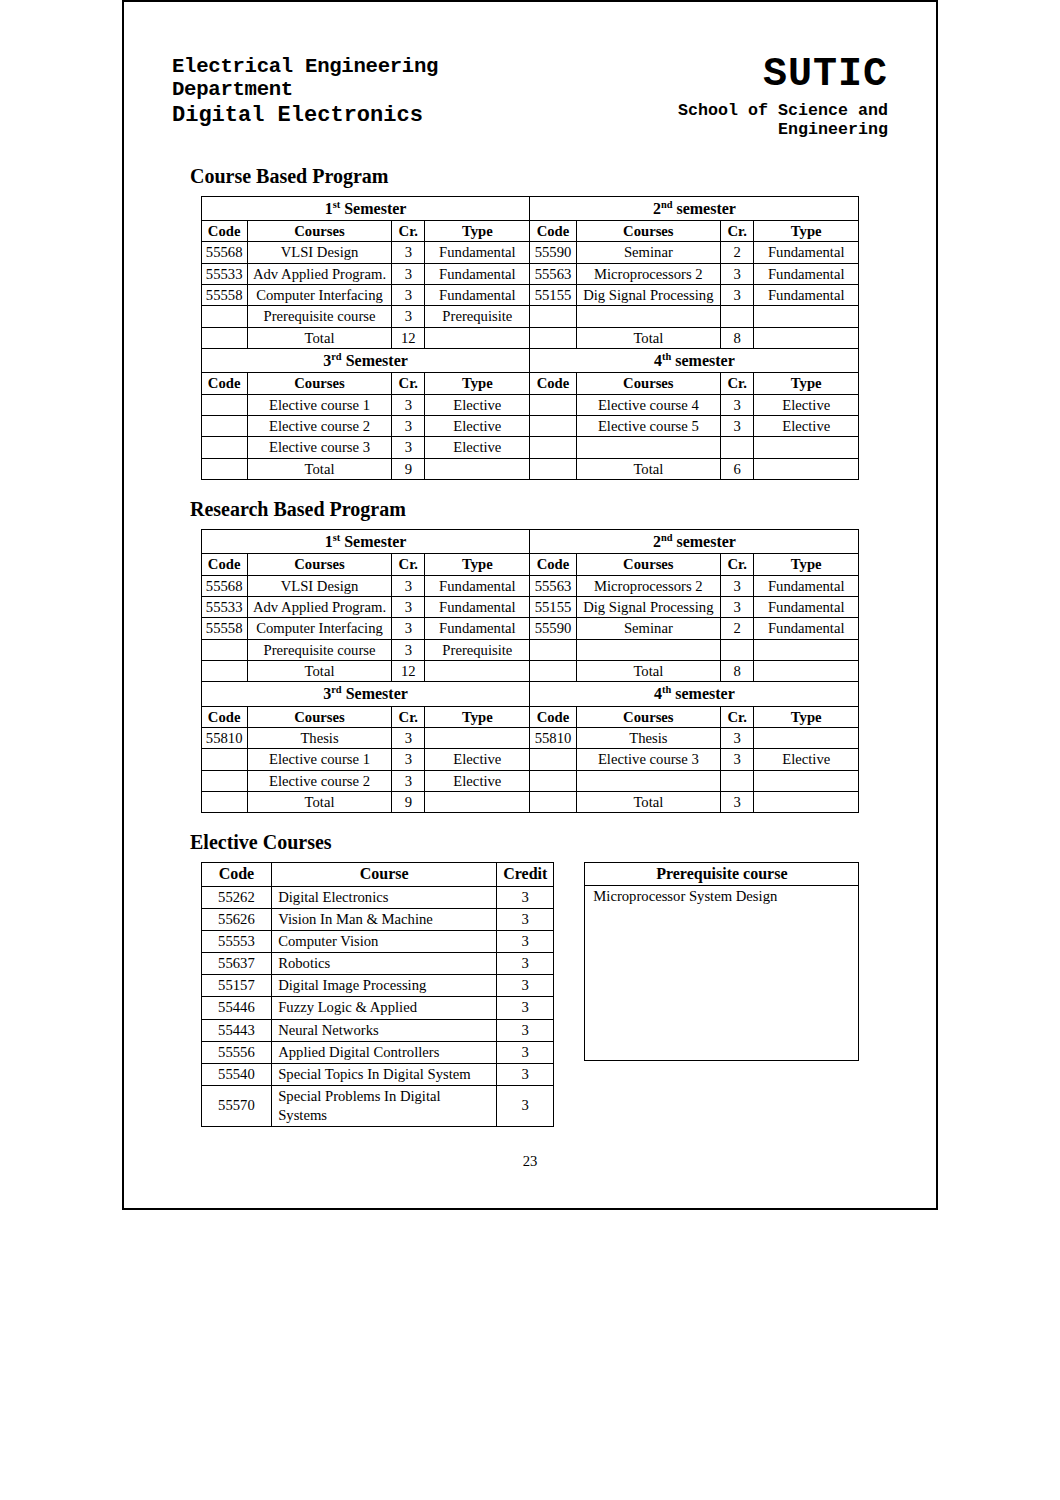Electrical Engineering Department
Digital Electronics
SUTIC
School of Science and Engineering
Course Based Program
| 1 st Semester | 2 nd semester |
| Code | Courses | Cr. | Type | Code | Courses | Cr. | Type |
| 55568 | VLSI Design | 3 | Fundamental | 55590 | Seminar | 2 | Fundamental |
| 55533 | Adv Applied Program. | 3 | Fundamental | 55563 | Microprocessors 2 | 3 | Fundamental |
| 55558 | Computer Interfacing | 3 | Fundamental | 55155 | Dig Signal Processing | 3 | Fundamental |
| | Prerequisite course | 3 | Prerequisite | | | | |
| | Total | 12 | | | Total | 8 | |
| 3 rd Semester | 4 th semester |
| Code | Courses | Cr. | Type | Code | Courses | Cr. | Type |
| | Elective course 1 | 3 | Elective | | Elective course 4 | 3 | Elective |
| | Elective course 2 | 3 | Elective | | Elective course 5 | 3 | Elective |
| | Elective course 3 | 3 | Elective | | | | |
| | Total | 9 | | | Total | 6 | |
Research Based Program
| 1 st Semester | 2 nd semester |
| Code | Courses | Cr. | Type | Code | Courses | Cr. | Type |
| 55568 | VLSI Design | 3 | Fundamental | 55563 | Microprocessors 2 | 3 | Fundamental |
| 55533 | Adv Applied Program. | 3 | Fundamental | 55155 | Dig Signal Processing | 3 | Fundamental |
| 55558 | Computer Interfacing | 3 | Fundamental | 55590 | Seminar | 2 | Fundamental |
| | Prerequisite course | 3 | Prerequisite | | | | |
| | Total | 12 | | | Total | 8 | |
| 3 rd Semester | 4 th semester |
| Code | Courses | Cr. | Type | Code | Courses | Cr. | Type |
| 55810 | Thesis | 3 | | 55810 | Thesis | 3 | |
| | Elective course 1 | 3 | Elective | | Elective course 3 | 3 | Elective |
| | Elective course 2 | 3 | Elective | | | | |
| | Total | 9 | | | Total | 3 | |
Elective Courses
| Code | Course | Credit |
| --- | --- | --- |
| 55262 | Digital Electronics | 3 |
| 55626 | Vision In Man & Machine | 3 |
| 55553 | Computer Vision | 3 |
| 55637 | Robotics | 3 |
| 55157 | Digital Image Processing | 3 |
| 55446 | Fuzzy Logic & Applied | 3 |
| 55443 | Neural Networks | 3 |
| 55556 | Applied Digital Controllers | 3 |
| 55540 | Special Topics In Digital System | 3 |
| 55570 | Special Problems In Digital Systems | 3 |
| Prerequisite course |
| --- |
| Microprocessor System Design |
23